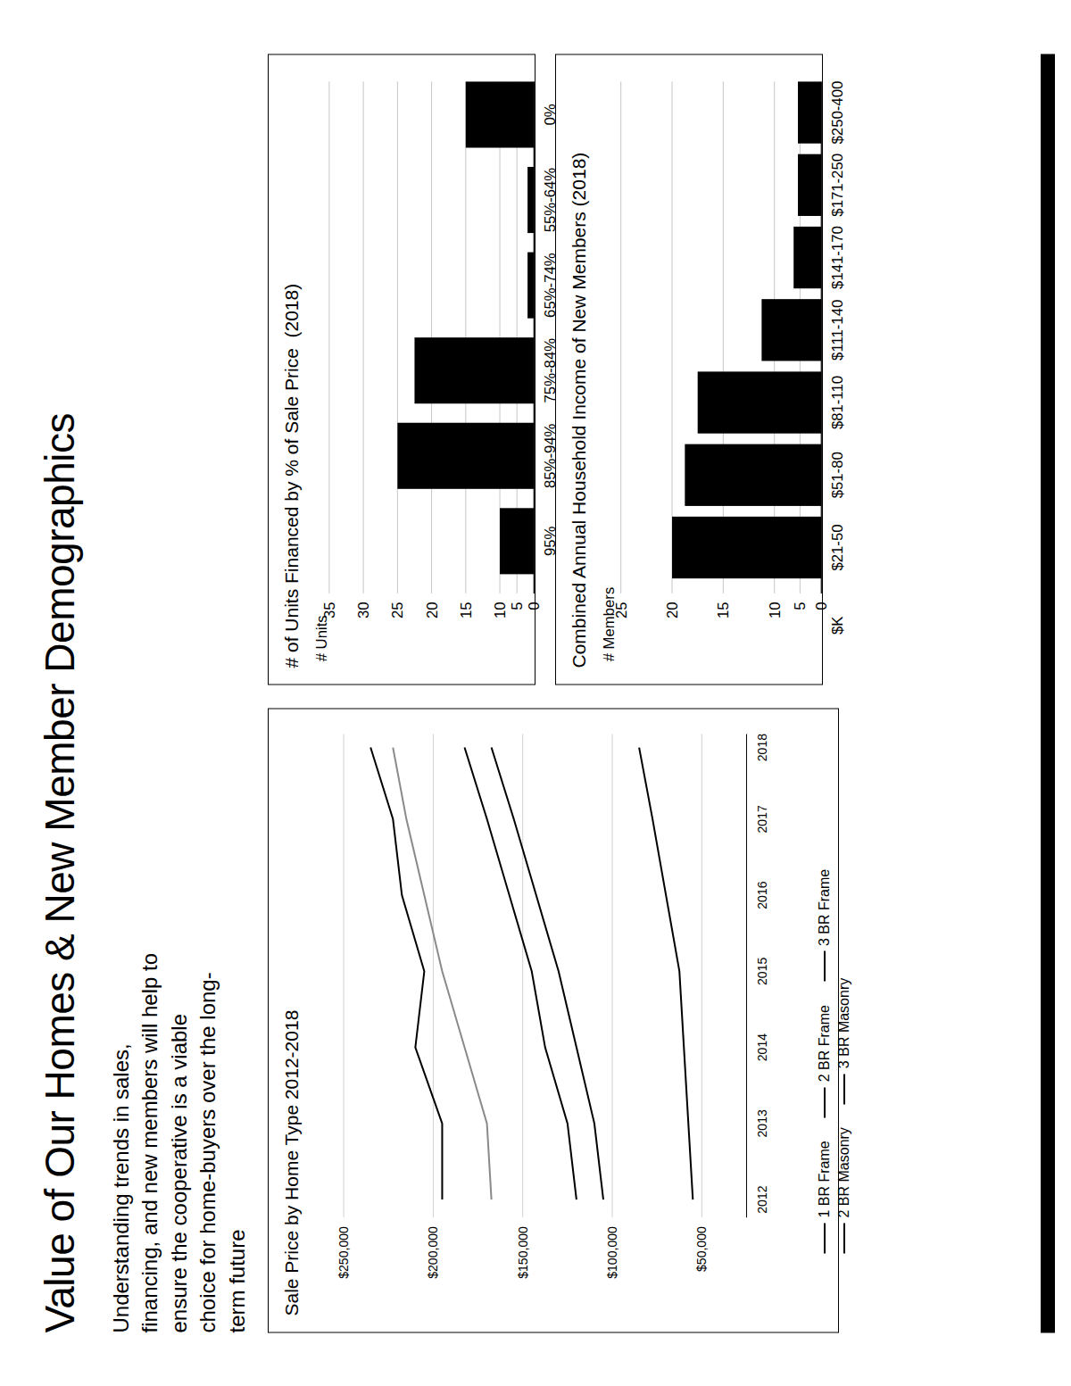Value of Our Homes & New Member Demographics
Understanding trends in sales, financing, and new members will help to ensure the cooperative is a viable choice for home-buyers over the long-term future
Sale Price by Home Type 2012-2018
$250,000 $200,000 $150,000 $100,000 $50,000 2012 2013 2014 2015 2016 2017 2018
1 BR Frame 2 BR Frame 3 BR Frame 2 BR Masonry 3 BR Masonry
# of Units Financed by % of Sale Price (2018)
# Units 35 30 25 20 15 10 5 0 95% 85%-94% 75%-84% 65%-74% 55%-64% 0%
Combined Annual Household Income of New Members (2018)
# Members 25 20 15 10 5 0 $K $21-50 $51-80 $81-110 $111-140 $141-170 $171-250 $250-400